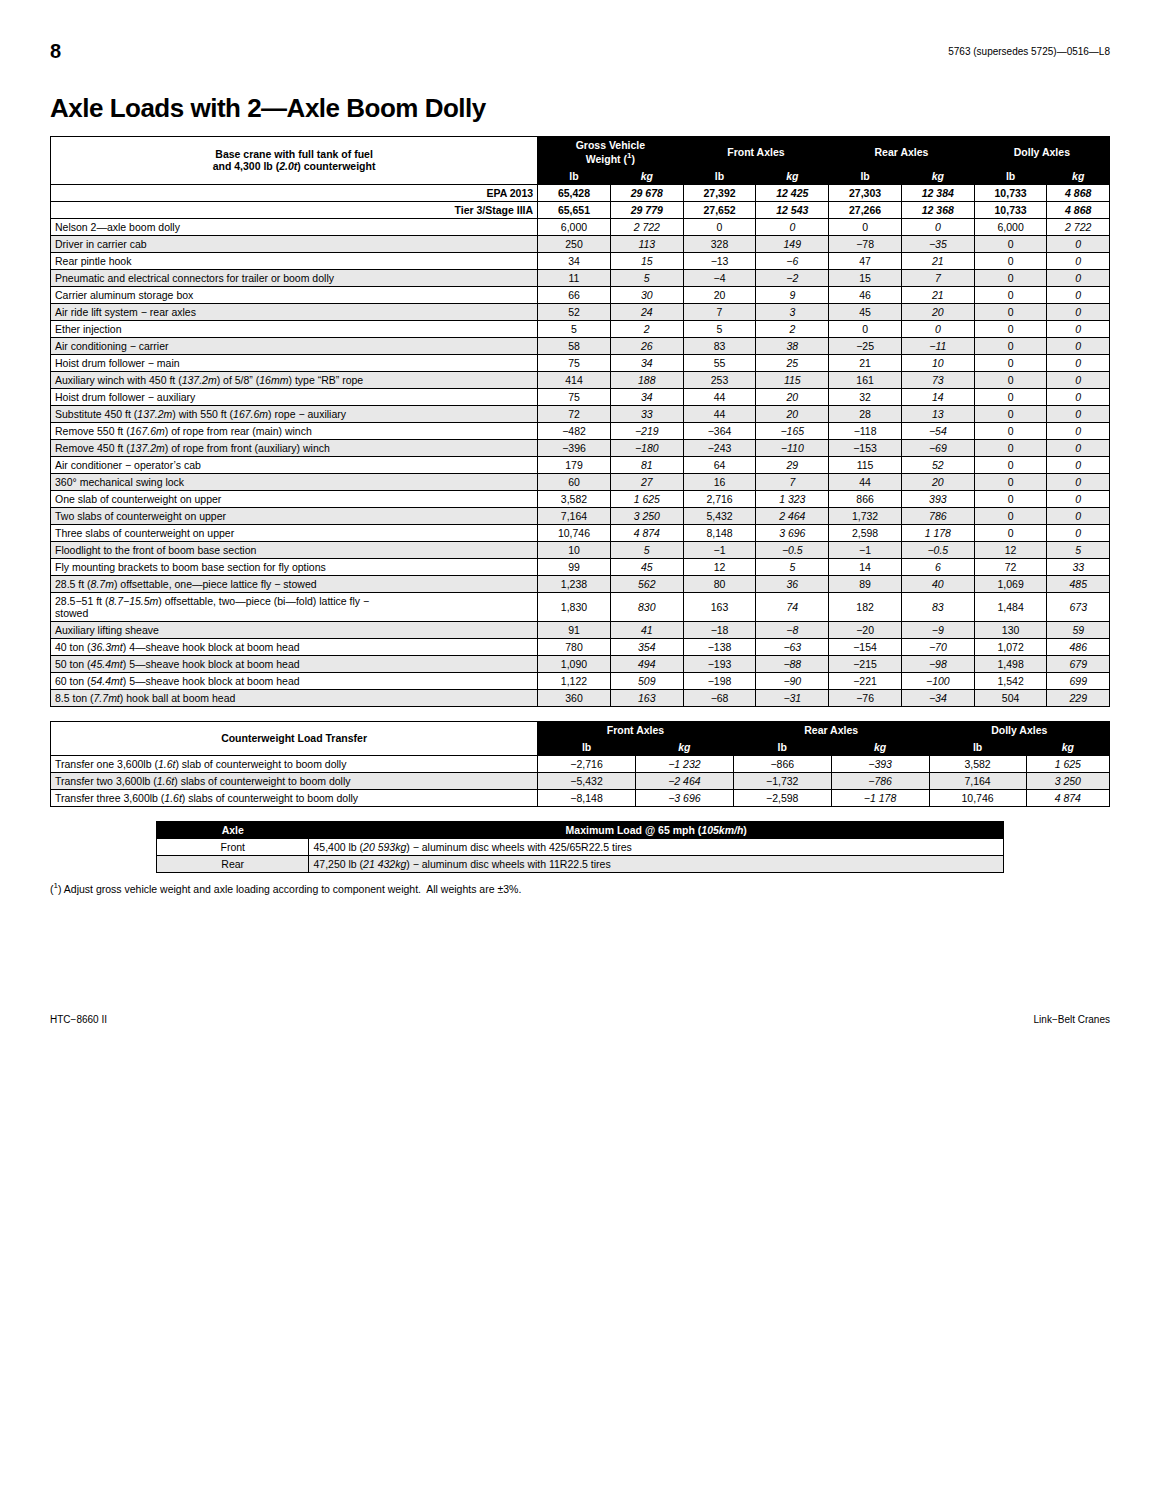8
5763 (supersedes 5725)—0516—L8
Axle Loads with 2—Axle Boom Dolly
| Base crane with full tank of fuel and 4,300 lb ( 2.0t ) counterweight | Gross Vehicle Weight ( 1 ) | Front Axles | Rear Axles | Dolly Axles |
| --- | --- | --- | --- | --- |
| lb | kg | lb | kg | lb | kg | lb | kg |
| | EPA 2013 | 65,428 | 29 678 | 27,392 | 12 425 | 27,303 | 12 384 | 10,733 | 4 868 |
| | Tier 3/Stage IIIA | 65,651 | 29 779 | 27,652 | 12 543 | 27,266 | 12 368 | 10,733 | 4 868 |
| Nelson 2—axle boom dolly | 6,000 | 2 722 | 0 | 0 | 0 | 0 | 6,000 | 2 722 |
| Driver in carrier cab | 250 | 113 | 328 | 149 | −78 | −35 | 0 | 0 |
| Rear pintle hook | 34 | 15 | −13 | −6 | 47 | 21 | 0 | 0 |
| Pneumatic and electrical connectors for trailer or boom dolly | 11 | 5 | −4 | −2 | 15 | 7 | 0 | 0 |
| Carrier aluminum storage box | 66 | 30 | 20 | 9 | 46 | 21 | 0 | 0 |
| Air ride lift system − rear axles | 52 | 24 | 7 | 3 | 45 | 20 | 0 | 0 |
| Ether injection | 5 | 2 | 5 | 2 | 0 | 0 | 0 | 0 |
| Air conditioning − carrier | 58 | 26 | 83 | 38 | −25 | −11 | 0 | 0 |
| Hoist drum follower − main | 75 | 34 | 55 | 25 | 21 | 10 | 0 | 0 |
| Auxiliary winch with 450 ft ( 137.2m ) of 5/8” ( 16mm ) type “RB” rope | 414 | 188 | 253 | 115 | 161 | 73 | 0 | 0 |
| Hoist drum follower − auxiliary | 75 | 34 | 44 | 20 | 32 | 14 | 0 | 0 |
| Substitute 450 ft ( 137.2m ) with 550 ft ( 167.6m ) rope − auxiliary | 72 | 33 | 44 | 20 | 28 | 13 | 0 | 0 |
| Remove 550 ft ( 167.6m ) of rope from rear (main) winch | −482 | −219 | −364 | −165 | −118 | −54 | 0 | 0 |
| Remove 450 ft ( 137.2m ) of rope from front (auxiliary) winch | −396 | −180 | −243 | −110 | −153 | −69 | 0 | 0 |
| Air conditioner − operator’s cab | 179 | 81 | 64 | 29 | 115 | 52 | 0 | 0 |
| 360° mechanical swing lock | 60 | 27 | 16 | 7 | 44 | 20 | 0 | 0 |
| One slab of counterweight on upper | 3,582 | 1 625 | 2,716 | 1 323 | 866 | 393 | 0 | 0 |
| Two slabs of counterweight on upper | 7,164 | 3 250 | 5,432 | 2 464 | 1,732 | 786 | 0 | 0 |
| Three slabs of counterweight on upper | 10,746 | 4 874 | 8,148 | 3 696 | 2,598 | 1 178 | 0 | 0 |
| Floodlight to the front of boom base section | 10 | 5 | −1 | −0.5 | −1 | −0.5 | 12 | 5 |
| Fly mounting brackets to boom base section for fly options | 99 | 45 | 12 | 5 | 14 | 6 | 72 | 33 |
| 28.5 ft ( 8.7m ) offsettable, one—piece lattice fly − stowed | 1,238 | 562 | 80 | 36 | 89 | 40 | 1,069 | 485 |
| 28.5−51 ft ( 8.7−15.5m ) offsettable, two—piece (bi—fold) lattice fly − stowed | 1,830 | 830 | 163 | 74 | 182 | 83 | 1,484 | 673 |
| Auxiliary lifting sheave | 91 | 41 | −18 | −8 | −20 | −9 | 130 | 59 |
| 40 ton ( 36.3mt ) 4—sheave hook block at boom head | 780 | 354 | −138 | −63 | −154 | −70 | 1,072 | 486 |
| 50 ton ( 45.4mt ) 5—sheave hook block at boom head | 1,090 | 494 | −193 | −88 | −215 | −98 | 1,498 | 679 |
| 60 ton ( 54.4mt ) 5—sheave hook block at boom head | 1,122 | 509 | −198 | −90 | −221 | −100 | 1,542 | 699 |
| 8.5 ton ( 7.7mt ) hook ball at boom head | 360 | 163 | −68 | −31 | −76 | −34 | 504 | 229 |
| Counterweight Load Transfer | Front Axles | Rear Axles | Dolly Axles |
| --- | --- | --- | --- |
| lb | kg | lb | kg | lb | kg |
| Transfer one 3,600lb ( 1.6t ) slab of counterweight to boom dolly | −2,716 | −1 232 | −866 | −393 | 3,582 | 1 625 |
| Transfer two 3,600lb ( 1.6t ) slabs of counterweight to boom dolly | −5,432 | −2 464 | −1,732 | −786 | 7,164 | 3 250 |
| Transfer three 3,600lb ( 1.6t ) slabs of counterweight to boom dolly | −8,148 | −3 696 | −2,598 | −1 178 | 10,746 | 4 874 |
| Axle | Maximum Load @ 65 mph ( 105km/h ) |
| --- | --- |
| Front | 45,400 lb ( 20 593kg ) − aluminum disc wheels with 425/65R22.5 tires |
| Rear | 47,250 lb ( 21 432kg ) − aluminum disc wheels with 11R22.5 tires |
(1) Adjust gross vehicle weight and axle loading according to component weight. All weights are ±3%.
HTC−8660 II
Link−Belt Cranes